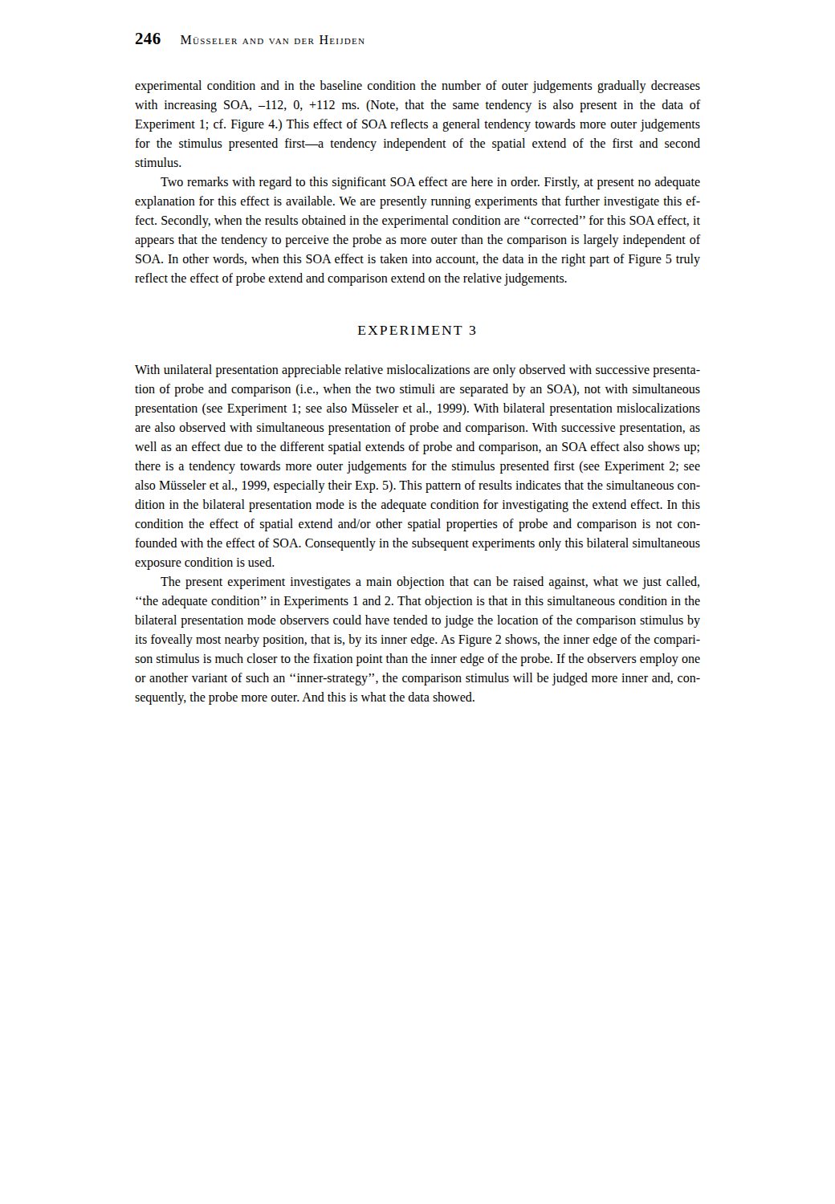246 Müsseler and van der Heijden
experimental condition and in the baseline condition the number of outer judgements gradually decreases with increasing SOA, –112, 0, +112 ms. (Note, that the same tendency is also present in the data of Experiment 1; cf. Figure 4.) This effect of SOA reflects a general tendency towards more outer judgements for the stimulus presented first—a tendency independent of the spatial extend of the first and second stimulus.
Two remarks with regard to this significant SOA effect are here in order. Firstly, at present no adequate explanation for this effect is available. We are presently running experiments that further investigate this effect. Secondly, when the results obtained in the experimental condition are ‘‘corrected’’ for this SOA effect, it appears that the tendency to perceive the probe as more outer than the comparison is largely independent of SOA. In other words, when this SOA effect is taken into account, the data in the right part of Figure 5 truly reflect the effect of probe extend and comparison extend on the relative judgements.
EXPERIMENT 3
With unilateral presentation appreciable relative mislocalizations are only observed with successive presentation of probe and comparison (i.e., when the two stimuli are separated by an SOA), not with simultaneous presentation (see Experiment 1; see also Müsseler et al., 1999). With bilateral presentation mislocalizations are also observed with simultaneous presentation of probe and comparison. With successive presentation, as well as an effect due to the different spatial extends of probe and comparison, an SOA effect also shows up; there is a tendency towards more outer judgements for the stimulus presented first (see Experiment 2; see also Müsseler et al., 1999, especially their Exp. 5). This pattern of results indicates that the simultaneous condition in the bilateral presentation mode is the adequate condition for investigating the extend effect. In this condition the effect of spatial extend and/or other spatial properties of probe and comparison is not confounded with the effect of SOA. Consequently in the subsequent experiments only this bilateral simultaneous exposure condition is used.
The present experiment investigates a main objection that can be raised against, what we just called, ‘‘the adequate condition’’ in Experiments 1 and 2. That objection is that in this simultaneous condition in the bilateral presentation mode observers could have tended to judge the location of the comparison stimulus by its foveally most nearby position, that is, by its inner edge. As Figure 2 shows, the inner edge of the comparison stimulus is much closer to the fixation point than the inner edge of the probe. If the observers employ one or another variant of such an ‘‘inner-strategy’’, the comparison stimulus will be judged more inner and, consequently, the probe more outer. And this is what the data showed.